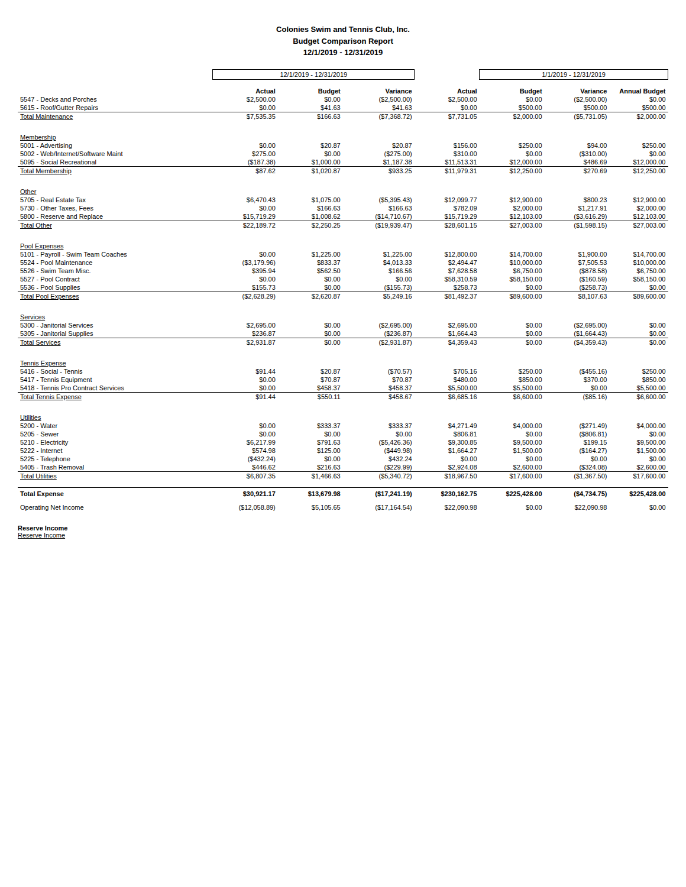Colonies Swim and Tennis Club, Inc.
Budget Comparison Report
12/1/2019 - 12/31/2019
| | 12/1/2019 - 12/31/2019 | | 1/1/2019 - 12/31/2019 |
| | Actual | Budget | Variance | Actual | Budget | Variance | Annual Budget |
| 5547 - Decks and Porches | $2,500.00 | $0.00 | ($2,500.00) | $2,500.00 | $0.00 | ($2,500.00) | $0.00 |
| 5615 - Roof/Gutter Repairs | $0.00 | $41.63 | $41.63 | $0.00 | $500.00 | $500.00 | $500.00 |
| Total Maintenance | $7,535.35 | $166.63 | ($7,368.72) | $7,731.05 | $2,000.00 | ($5,731.05) | $2,000.00 |
| Membership | |
| 5001 - Advertising | $0.00 | $20.87 | $20.87 | $156.00 | $250.00 | $94.00 | $250.00 |
| 5002 - Web/Internet/Software Maint | $275.00 | $0.00 | ($275.00) | $310.00 | $0.00 | ($310.00) | $0.00 |
| 5095 - Social Recreational | ($187.38) | $1,000.00 | $1,187.38 | $11,513.31 | $12,000.00 | $486.69 | $12,000.00 |
| Total Membership | $87.62 | $1,020.87 | $933.25 | $11,979.31 | $12,250.00 | $270.69 | $12,250.00 |
| Other | |
| 5705 - Real Estate Tax | $6,470.43 | $1,075.00 | ($5,395.43) | $12,099.77 | $12,900.00 | $800.23 | $12,900.00 |
| 5730 - Other Taxes, Fees | $0.00 | $166.63 | $166.63 | $782.09 | $2,000.00 | $1,217.91 | $2,000.00 |
| 5800 - Reserve and Replace | $15,719.29 | $1,008.62 | ($14,710.67) | $15,719.29 | $12,103.00 | ($3,616.29) | $12,103.00 |
| Total Other | $22,189.72 | $2,250.25 | ($19,939.47) | $28,601.15 | $27,003.00 | ($1,598.15) | $27,003.00 |
| Pool Expenses | |
| 5101 - Payroll - Swim Team Coaches | $0.00 | $1,225.00 | $1,225.00 | $12,800.00 | $14,700.00 | $1,900.00 | $14,700.00 |
| 5524 - Pool Maintenance | ($3,179.96) | $833.37 | $4,013.33 | $2,494.47 | $10,000.00 | $7,505.53 | $10,000.00 |
| 5526 - Swim Team Misc. | $395.94 | $562.50 | $166.56 | $7,628.58 | $6,750.00 | ($878.58) | $6,750.00 |
| 5527 - Pool Contract | $0.00 | $0.00 | $0.00 | $58,310.59 | $58,150.00 | ($160.59) | $58,150.00 |
| 5536 - Pool Supplies | $155.73 | $0.00 | ($155.73) | $258.73 | $0.00 | ($258.73) | $0.00 |
| Total Pool Expenses | ($2,628.29) | $2,620.87 | $5,249.16 | $81,492.37 | $89,600.00 | $8,107.63 | $89,600.00 |
| Services | |
| 5300 - Janitorial Services | $2,695.00 | $0.00 | ($2,695.00) | $2,695.00 | $0.00 | ($2,695.00) | $0.00 |
| 5305 - Janitorial Supplies | $236.87 | $0.00 | ($236.87) | $1,664.43 | $0.00 | ($1,664.43) | $0.00 |
| Total Services | $2,931.87 | $0.00 | ($2,931.87) | $4,359.43 | $0.00 | ($4,359.43) | $0.00 |
| Tennis Expense | |
| 5416 - Social - Tennis | $91.44 | $20.87 | ($70.57) | $705.16 | $250.00 | ($455.16) | $250.00 |
| 5417 - Tennis Equipment | $0.00 | $70.87 | $70.87 | $480.00 | $850.00 | $370.00 | $850.00 |
| 5418 - Tennis Pro Contract Services | $0.00 | $458.37 | $458.37 | $5,500.00 | $5,500.00 | $0.00 | $5,500.00 |
| Total Tennis Expense | $91.44 | $550.11 | $458.67 | $6,685.16 | $6,600.00 | ($85.16) | $6,600.00 |
| Utilities | |
| 5200 - Water | $0.00 | $333.37 | $333.37 | $4,271.49 | $4,000.00 | ($271.49) | $4,000.00 |
| 5205 - Sewer | $0.00 | $0.00 | $0.00 | $806.81 | $0.00 | ($806.81) | $0.00 |
| 5210 - Electricity | $6,217.99 | $791.63 | ($5,426.36) | $9,300.85 | $9,500.00 | $199.15 | $9,500.00 |
| 5222 - Internet | $574.98 | $125.00 | ($449.98) | $1,664.27 | $1,500.00 | ($164.27) | $1,500.00 |
| 5225 - Telephone | ($432.24) | $0.00 | $432.24 | $0.00 | $0.00 | $0.00 | $0.00 |
| 5405 - Trash Removal | $446.62 | $216.63 | ($229.99) | $2,924.08 | $2,600.00 | ($324.08) | $2,600.00 |
| Total Utilities | $6,807.35 | $1,466.63 | ($5,340.72) | $18,967.50 | $17,600.00 | ($1,367.50) | $17,600.00 |
| Total Expense | $30,921.17 | $13,679.98 | ($17,241.19) | $230,162.75 | $225,428.00 | ($4,734.75) | $225,428.00 |
| Operating Net Income | ($12,058.89) | $5,105.65 | ($17,164.54) | $22,090.98 | $0.00 | $22,090.98 | $0.00 |
Reserve Income
Reserve Income